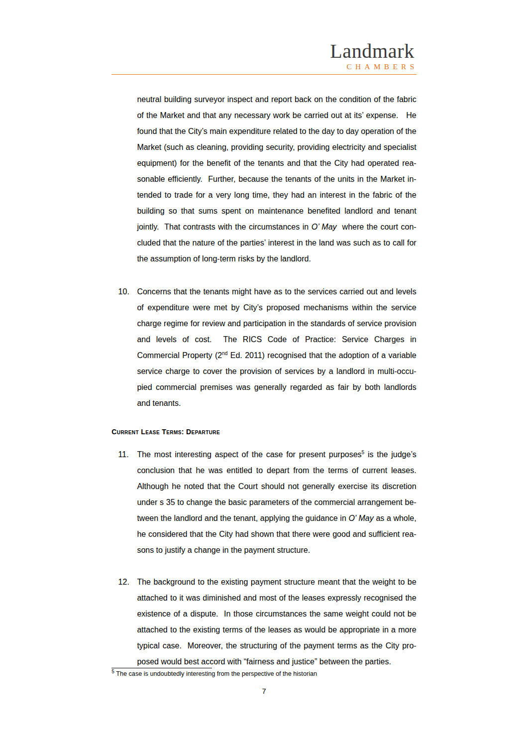Landmark CHAMBERS
neutral building surveyor inspect and report back on the condition of the fabric of the Market and that any necessary work be carried out at its’ expense. He found that the City’s main expenditure related to the day to day operation of the Market (such as cleaning, providing security, providing electricity and specialist equipment) for the benefit of the tenants and that the City had operated reasonable efficiently. Further, because the tenants of the units in the Market intended to trade for a very long time, they had an interest in the fabric of the building so that sums spent on maintenance benefited landlord and tenant jointly. That contrasts with the circumstances in O’ May where the court concluded that the nature of the parties’ interest in the land was such as to call for the assumption of long-term risks by the landlord.
Concerns that the tenants might have as to the services carried out and levels of expenditure were met by City’s proposed mechanisms within the service charge regime for review and participation in the standards of service provision and levels of cost. The RICS Code of Practice: Service Charges in Commercial Property (2nd Ed. 2011) recognised that the adoption of a variable service charge to cover the provision of services by a landlord in multi-occupied commercial premises was generally regarded as fair by both landlords and tenants.
Current Lease Terms: Departure
The most interesting aspect of the case for present purposes5 is the judge’s conclusion that he was entitled to depart from the terms of current leases. Although he noted that the Court should not generally exercise its discretion under s 35 to change the basic parameters of the commercial arrangement between the landlord and the tenant, applying the guidance in O' May as a whole, he considered that the City had shown that there were good and sufficient reasons to justify a change in the payment structure.
The background to the existing payment structure meant that the weight to be attached to it was diminished and most of the leases expressly recognised the existence of a dispute. In those circumstances the same weight could not be attached to the existing terms of the leases as would be appropriate in a more typical case. Moreover, the structuring of the payment terms as the City proposed would best accord with “fairness and justice” between the parties.
5 The case is undoubtedly interesting from the perspective of the historian
7